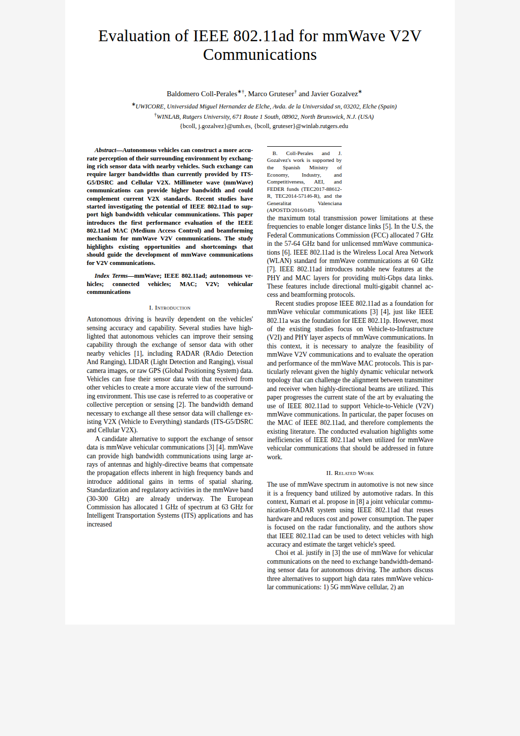Evaluation of IEEE 802.11ad for mmWave V2V
Communications
Baldomero Coll-Perales∗†, Marco Gruteser† and Javier Gozalvez∗
∗UWICORE, Universidad Miguel Hernandez de Elche, Avda. de la Universidad sn, 03202, Elche (Spain)
†WINLAB, Rutgers University, 671 Route 1 South, 08902, North Brunswick, N.J. (USA)
{bcoll, j.gozalvez}@umh.es, {bcoll, gruteser}@winlab.rutgers.edu
Abstract—Autonomous vehicles can construct a more accurate perception of their surrounding environment by exchanging rich sensor data with nearby vehicles. Such exchange can require larger bandwidths than currently provided by ITS-G5/DSRC and Cellular V2X. Millimeter wave (mmWave) communications can provide higher bandwidth and could complement current V2X standards. Recent studies have started investigating the potential of IEEE 802.11ad to support high bandwidth vehicular communications. This paper introduces the first performance evaluation of the IEEE 802.11ad MAC (Medium Access Control) and beamforming mechanism for mmWave V2V communications. The study highlights existing opportunities and shortcomings that should guide the development of mmWave communications for V2V communications.
Index Terms—mmWave; IEEE 802.11ad; autonomous vehicles; connected vehicles; MAC; V2V; vehicular communications
I. Introduction
Autonomous driving is heavily dependent on the vehicles' sensing accuracy and capability. Several studies have highlighted that autonomous vehicles can improve their sensing capability through the exchange of sensor data with other nearby vehicles [1], including RADAR (RAdio Detection And Ranging), LIDAR (Light Detection and Ranging), visual camera images, or raw GPS (Global Positioning System) data. Vehicles can fuse their sensor data with that received from other vehicles to create a more accurate view of the surrounding environment. This use case is referred to as cooperative or collective perception or sensing [2]. The bandwidth demand necessary to exchange all these sensor data will challenge existing V2X (Vehicle to Everything) standards (ITS-G5/DSRC and Cellular V2X).
A candidate alternative to support the exchange of sensor data is mmWave vehicular communications [3] [4]. mmWave can provide high bandwidth communications using large arrays of antennas and highly-directive beams that compensate the propagation effects inherent in high frequency bands and introduce additional gains in terms of spatial sharing. Standardization and regulatory activities in the mmWave band (30-300 GHz) are already underway. The European Commission has allocated 1 GHz of spectrum at 63 GHz for Intelligent Transportation Systems (ITS) applications and has increased
B. Coll-Perales and J. Gozalvez's work is supported by the Spanish Ministry of Economy, Industry, and Competitiveness, AEI, and FEDER funds (TEC2017-88612-R, TEC2014-57146-R), and the Generalitat Valenciana (APOSTD/2016/049).
the maximum total transmission power limitations at these frequencies to enable longer distance links [5]. In the U.S, the Federal Communications Commission (FCC) allocated 7 GHz in the 57-64 GHz band for unlicensed mmWave communications [6]. IEEE 802.11ad is the Wireless Local Area Network (WLAN) standard for mmWave communications at 60 GHz [7]. IEEE 802.11ad introduces notable new features at the PHY and MAC layers for providing multi-Gbps data links. These features include directional multi-gigabit channel access and beamforming protocols.
Recent studies propose IEEE 802.11ad as a foundation for mmWave vehicular communications [3] [4], just like IEEE 802.11a was the foundation for IEEE 802.11p. However, most of the existing studies focus on Vehicle-to-Infrastructure (V2I) and PHY layer aspects of mmWave communications. In this context, it is necessary to analyze the feasibility of mmWave V2V communications and to evaluate the operation and performance of the mmWave MAC protocols. This is particularly relevant given the highly dynamic vehicular network topology that can challenge the alignment between transmitter and receiver when highly-directional beams are utilized. This paper progresses the current state of the art by evaluating the use of IEEE 802.11ad to support Vehicle-to-Vehicle (V2V) mmWave communications. In particular, the paper focuses on the MAC of IEEE 802.11ad, and therefore complements the existing literature. The conducted evaluation highlights some inefficiencies of IEEE 802.11ad when utilized for mmWave vehicular communications that should be addressed in future work.
II. Related Work
The use of mmWave spectrum in automotive is not new since it is a frequency band utilized by automotive radars. In this context, Kumari et al. propose in [8] a joint vehicular communication-RADAR system using IEEE 802.11ad that reuses hardware and reduces cost and power consumption. The paper is focused on the radar functionality, and the authors show that IEEE 802.11ad can be used to detect vehicles with high accuracy and estimate the target vehicle's speed.
Choi et al. justify in [3] the use of mmWave for vehicular communications on the need to exchange bandwidth-demanding sensor data for autonomous driving. The authors discuss three alternatives to support high data rates mmWave vehicular communications: 1) 5G mmWave cellular, 2) an